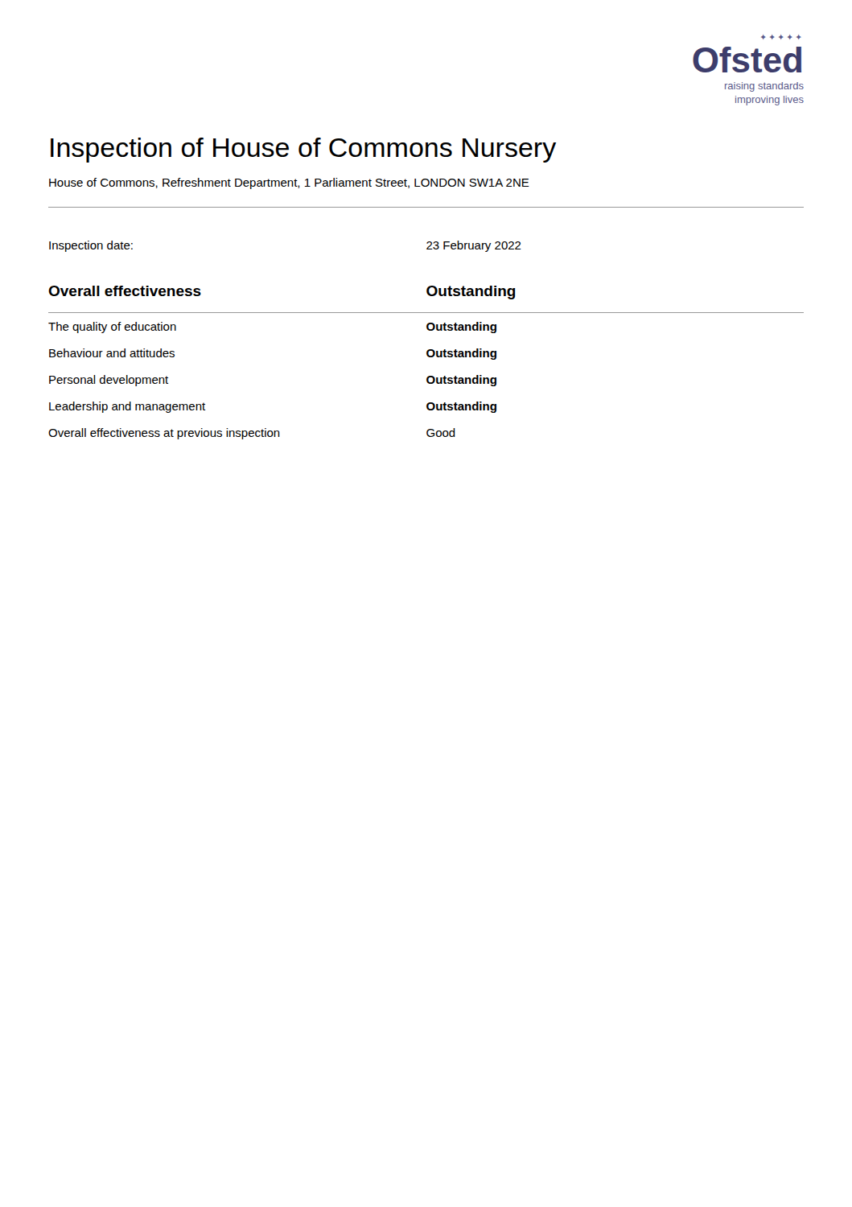✦✦✦✦✦
Ofsted
raising standards
improving lives
Inspection of House of Commons Nursery
House of Commons, Refreshment Department, 1 Parliament Street, LONDON SW1A 2NE
| Inspection date: | 23 February 2022 |
| Overall effectiveness | Outstanding |
| The quality of education | Outstanding |
| Behaviour and attitudes | Outstanding |
| Personal development | Outstanding |
| Leadership and management | Outstanding |
| Overall effectiveness at previous inspection | Good |